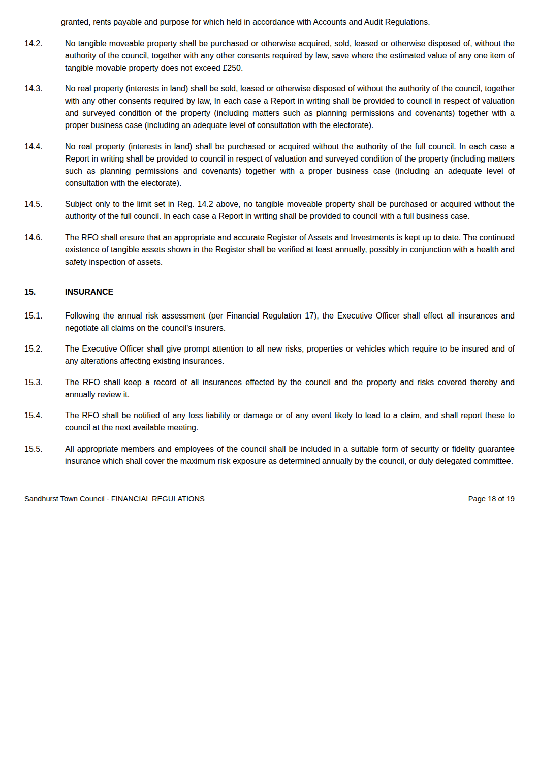granted, rents payable and purpose for which held in accordance with Accounts and Audit Regulations.
14.2. No tangible moveable property shall be purchased or otherwise acquired, sold, leased or otherwise disposed of, without the authority of the council, together with any other consents required by law, save where the estimated value of any one item of tangible movable property does not exceed £250.
14.3. No real property (interests in land) shall be sold, leased or otherwise disposed of without the authority of the council, together with any other consents required by law, In each case a Report in writing shall be provided to council in respect of valuation and surveyed condition of the property (including matters such as planning permissions and covenants) together with a proper business case (including an adequate level of consultation with the electorate).
14.4. No real property (interests in land) shall be purchased or acquired without the authority of the full council. In each case a Report in writing shall be provided to council in respect of valuation and surveyed condition of the property (including matters such as planning permissions and covenants) together with a proper business case (including an adequate level of consultation with the electorate).
14.5. Subject only to the limit set in Reg. 14.2 above, no tangible moveable property shall be purchased or acquired without the authority of the full council. In each case a Report in writing shall be provided to council with a full business case.
14.6. The RFO shall ensure that an appropriate and accurate Register of Assets and Investments is kept up to date. The continued existence of tangible assets shown in the Register shall be verified at least annually, possibly in conjunction with a health and safety inspection of assets.
15. INSURANCE
15.1. Following the annual risk assessment (per Financial Regulation 17), the Executive Officer shall effect all insurances and negotiate all claims on the council's insurers.
15.2. The Executive Officer shall give prompt attention to all new risks, properties or vehicles which require to be insured and of any alterations affecting existing insurances.
15.3. The RFO shall keep a record of all insurances effected by the council and the property and risks covered thereby and annually review it.
15.4. The RFO shall be notified of any loss liability or damage or of any event likely to lead to a claim, and shall report these to council at the next available meeting.
15.5. All appropriate members and employees of the council shall be included in a suitable form of security or fidelity guarantee insurance which shall cover the maximum risk exposure as determined annually by the council, or duly delegated committee.
Sandhurst Town Council - FINANCIAL REGULATIONS Page 18 of 19